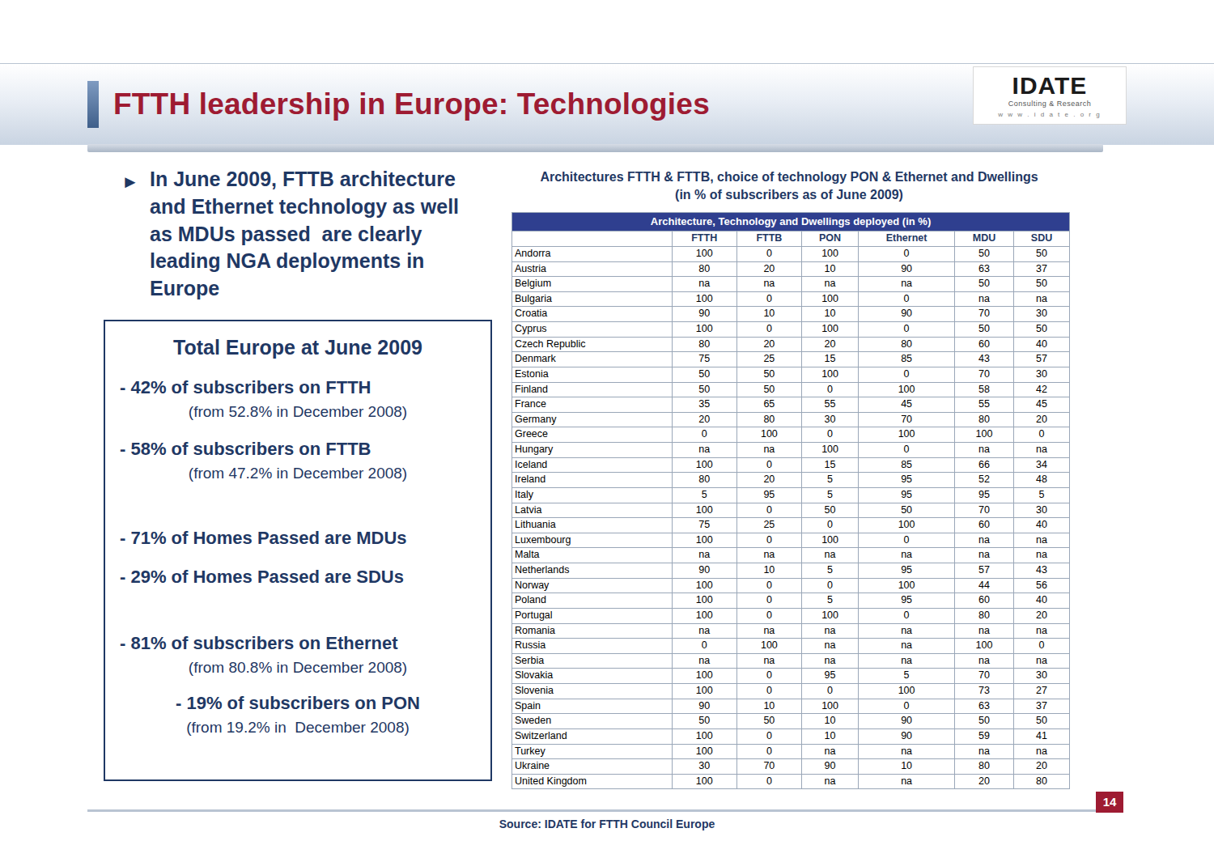FTTH leadership in Europe: Technologies
IDATE
Consulting & Research
w w w . i d a t e . o r g
►
In June 2009, FTTB architecture and Ethernet technology as well as MDUs passed are clearly leading NGA deployments in Europe
Total Europe at June 2009
- 42% of subscribers on FTTH
(from 52.8% in December 2008)
- 58% of subscribers on FTTB
(from 47.2% in December 2008)
- 71% of Homes Passed are MDUs
- 29% of Homes Passed are SDUs
- 81% of subscribers on Ethernet
(from 80.8% in December 2008)
- 19% of subscribers on PON
(from 19.2% in December 2008)
Architectures FTTH & FTTB, choice of technology PON & Ethernet and Dwellings
(in % of subscribers as of June 2009)
| Architecture, Technology and Dwellings deployed (in %) |
| --- |
| | FTTH | FTTB | PON | Ethernet | MDU | SDU |
| Andorra | 100 | 0 | 100 | 0 | 50 | 50 |
| Austria | 80 | 20 | 10 | 90 | 63 | 37 |
| Belgium | na | na | na | na | 50 | 50 |
| Bulgaria | 100 | 0 | 100 | 0 | na | na |
| Croatia | 90 | 10 | 10 | 90 | 70 | 30 |
| Cyprus | 100 | 0 | 100 | 0 | 50 | 50 |
| Czech Republic | 80 | 20 | 20 | 80 | 60 | 40 |
| Denmark | 75 | 25 | 15 | 85 | 43 | 57 |
| Estonia | 50 | 50 | 100 | 0 | 70 | 30 |
| Finland | 50 | 50 | 0 | 100 | 58 | 42 |
| France | 35 | 65 | 55 | 45 | 55 | 45 |
| Germany | 20 | 80 | 30 | 70 | 80 | 20 |
| Greece | 0 | 100 | 0 | 100 | 100 | 0 |
| Hungary | na | na | 100 | 0 | na | na |
| Iceland | 100 | 0 | 15 | 85 | 66 | 34 |
| Ireland | 80 | 20 | 5 | 95 | 52 | 48 |
| Italy | 5 | 95 | 5 | 95 | 95 | 5 |
| Latvia | 100 | 0 | 50 | 50 | 70 | 30 |
| Lithuania | 75 | 25 | 0 | 100 | 60 | 40 |
| Luxembourg | 100 | 0 | 100 | 0 | na | na |
| Malta | na | na | na | na | na | na |
| Netherlands | 90 | 10 | 5 | 95 | 57 | 43 |
| Norway | 100 | 0 | 0 | 100 | 44 | 56 |
| Poland | 100 | 0 | 5 | 95 | 60 | 40 |
| Portugal | 100 | 0 | 100 | 0 | 80 | 20 |
| Romania | na | na | na | na | na | na |
| Russia | 0 | 100 | na | na | 100 | 0 |
| Serbia | na | na | na | na | na | na |
| Slovakia | 100 | 0 | 95 | 5 | 70 | 30 |
| Slovenia | 100 | 0 | 0 | 100 | 73 | 27 |
| Spain | 90 | 10 | 100 | 0 | 63 | 37 |
| Sweden | 50 | 50 | 10 | 90 | 50 | 50 |
| Switzerland | 100 | 0 | 10 | 90 | 59 | 41 |
| Turkey | 100 | 0 | na | na | na | na |
| Ukraine | 30 | 70 | 90 | 10 | 80 | 20 |
| United Kingdom | 100 | 0 | na | na | 20 | 80 |
Source: IDATE for FTTH Council Europe
14